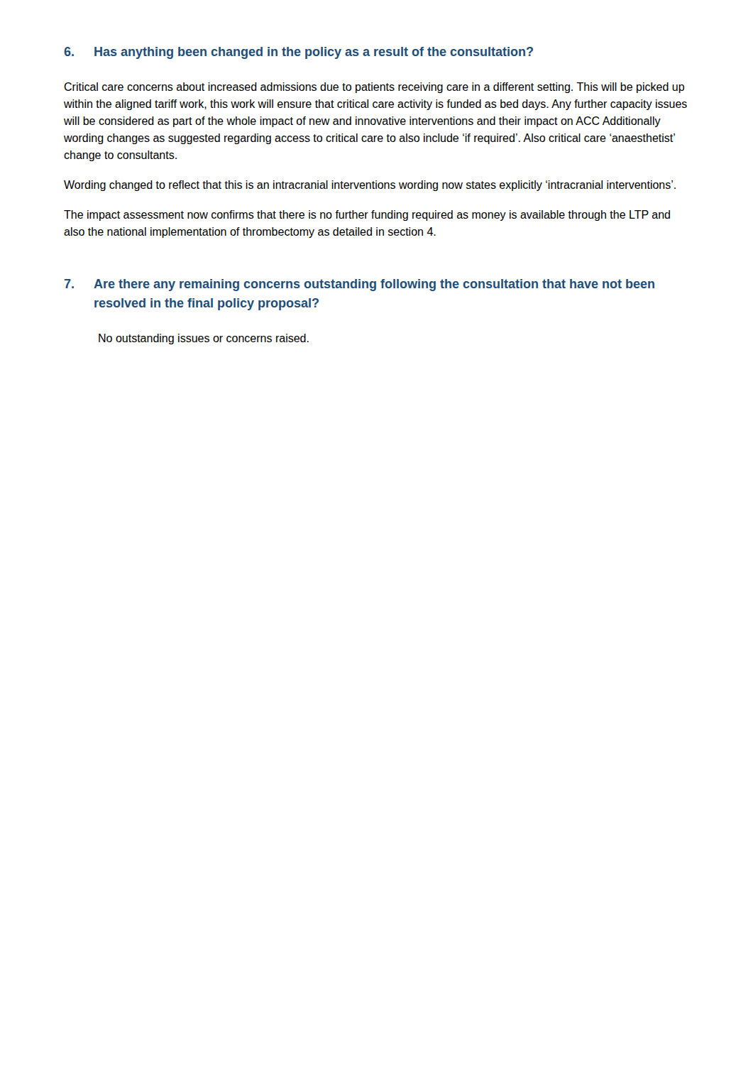6. Has anything been changed in the policy as a result of the consultation?
Critical care concerns about increased admissions due to patients receiving care in a different setting. This will be picked up within the aligned tariff work, this work will ensure that critical care activity is funded as bed days. Any further capacity issues will be considered as part of the whole impact of new and innovative interventions and their impact on ACC Additionally wording changes as suggested regarding access to critical care to also include ‘if required’. Also critical care ‘anaesthetist’ change to consultants.
Wording changed to reflect that this is an intracranial interventions wording now states explicitly ‘intracranial interventions’.
The impact assessment now confirms that there is no further funding required as money is available through the LTP and also the national implementation of thrombectomy as detailed in section 4.
7. Are there any remaining concerns outstanding following the consultation that have not been resolved in the final policy proposal?
No outstanding issues or concerns raised.